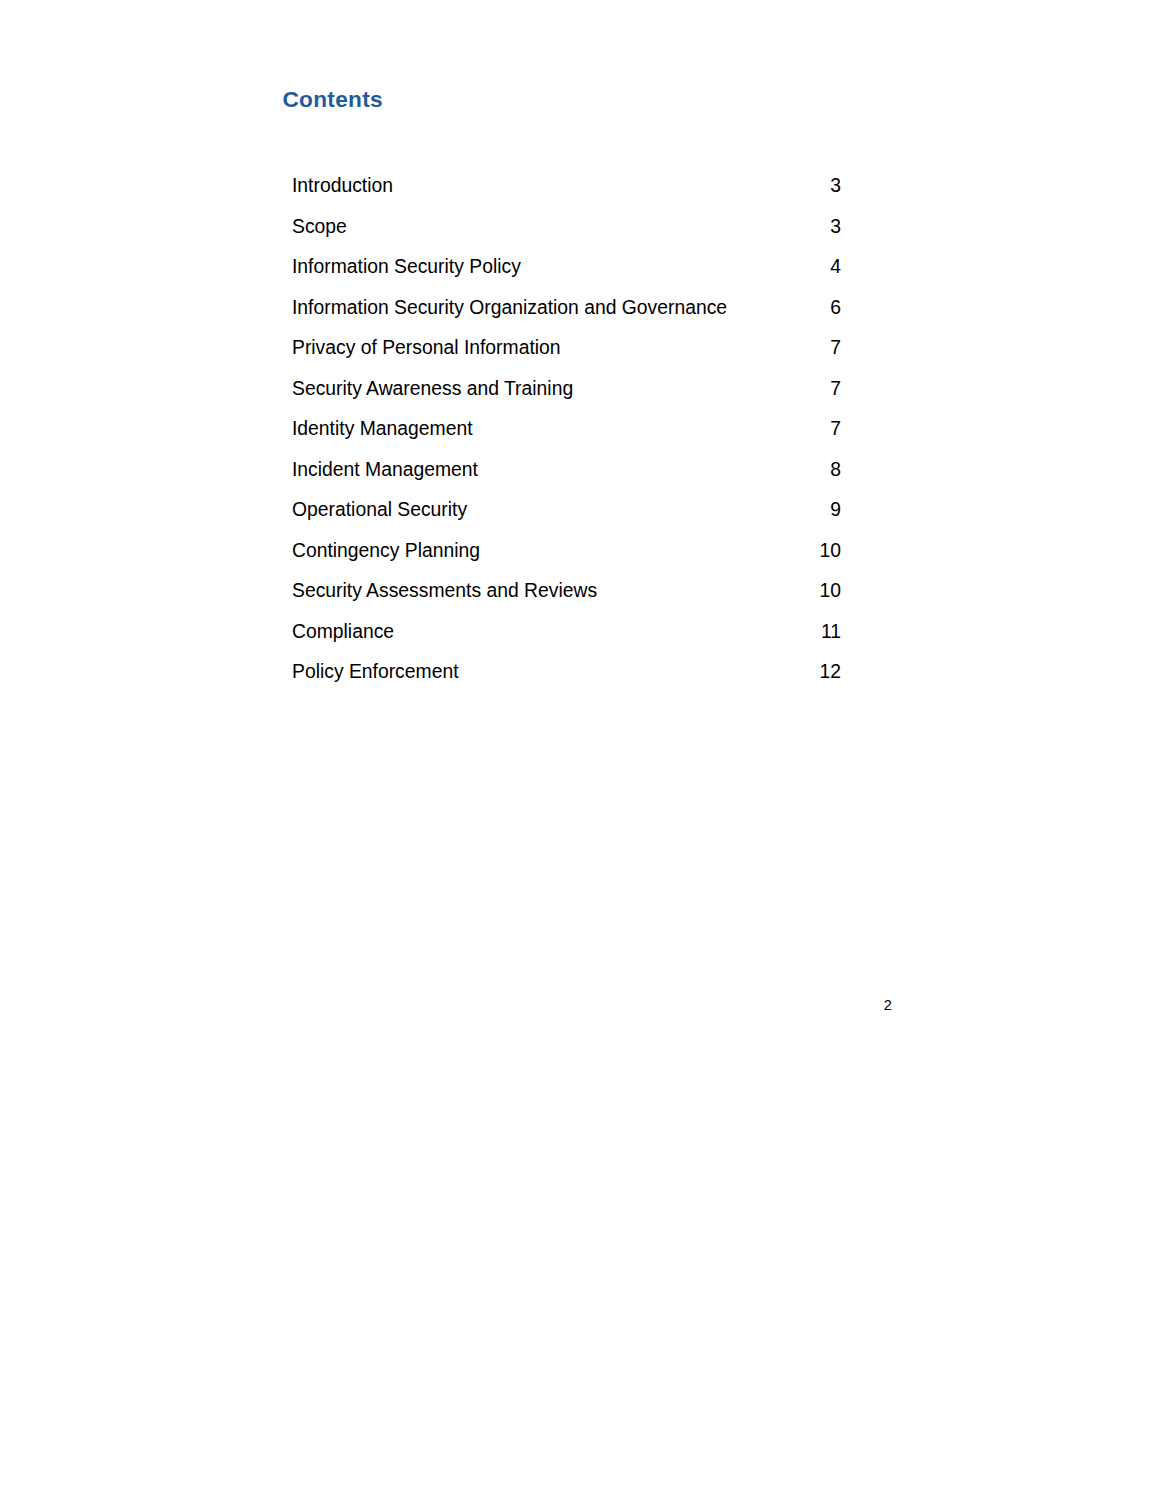Contents
| Introduction | 3 |
| Scope | 3 |
| Information Security Policy | 4 |
| Information Security Organization and Governance | 6 |
| Privacy of Personal Information | 7 |
| Security Awareness and Training | 7 |
| Identity Management | 7 |
| Incident Management | 8 |
| Operational Security | 9 |
| Contingency Planning | 10 |
| Security Assessments and Reviews | 10 |
| Compliance | 11 |
| Policy Enforcement | 12 |
2